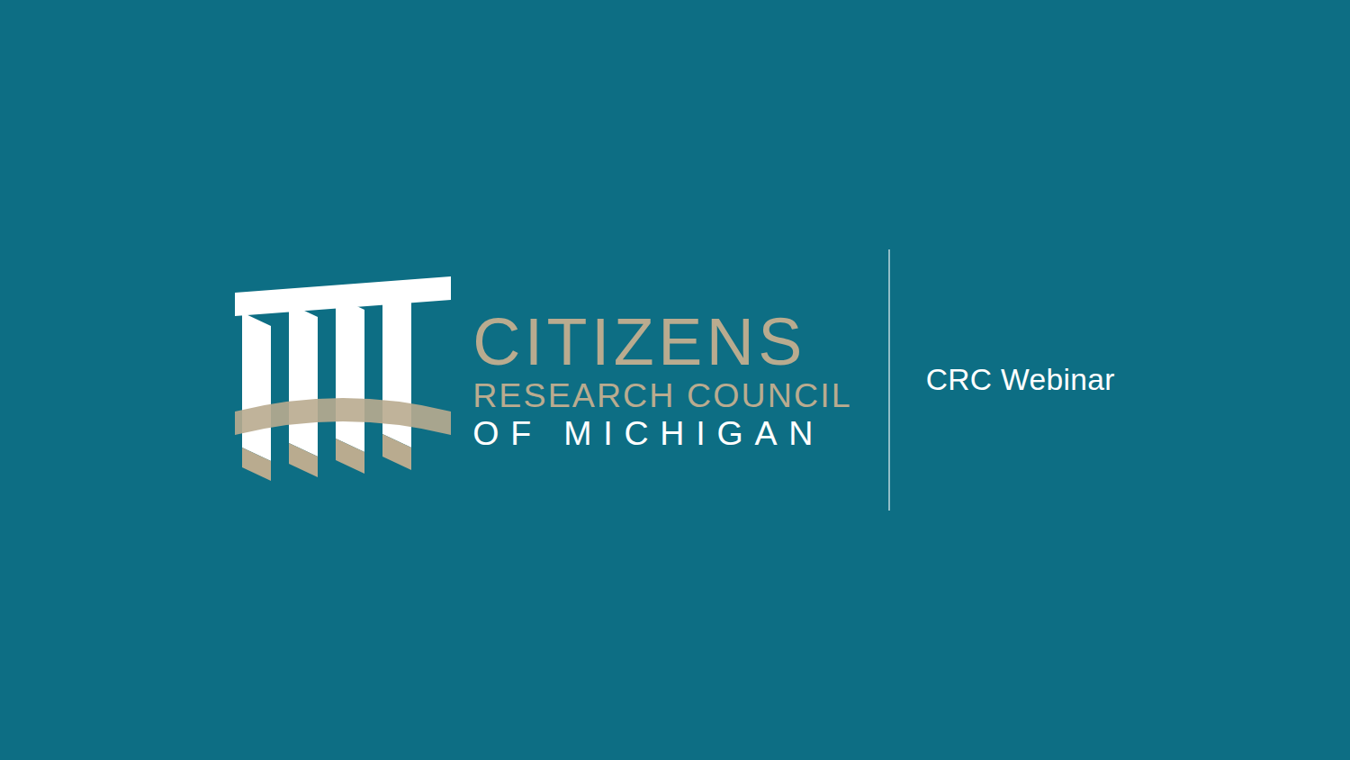Citizens Research Council of Michigan logo mark
Citizens Research Council of Michigan
CRC Webinar